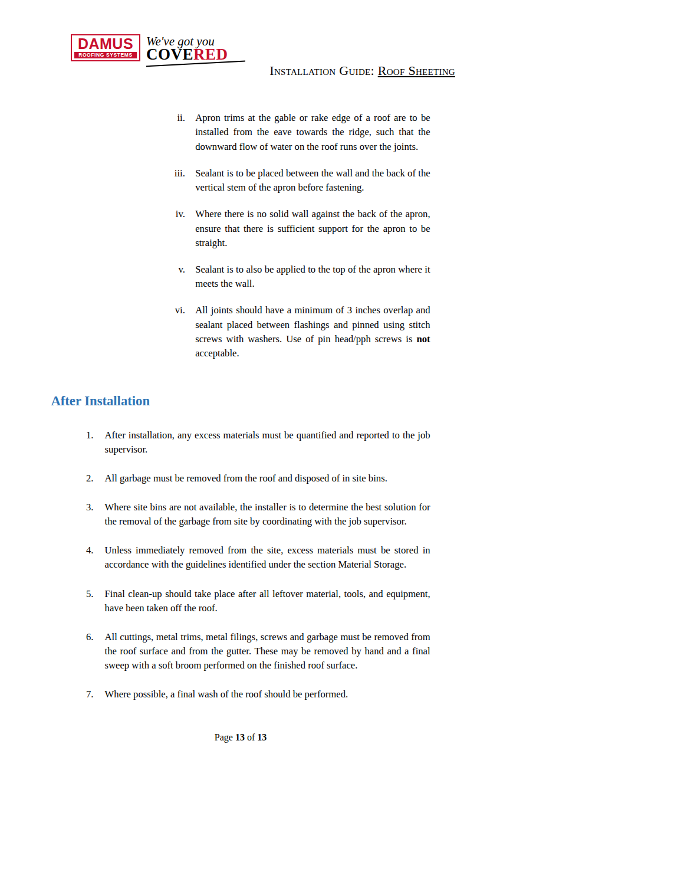DAMUS ROOFING SYSTEMS
We've got you COVERED
Installation Guide: Roof Sheeting
ii. Apron trims at the gable or rake edge of a roof are to be installed from the eave towards the ridge, such that the downward flow of water on the roof runs over the joints.
iii. Sealant is to be placed between the wall and the back of the vertical stem of the apron before fastening.
iv. Where there is no solid wall against the back of the apron, ensure that there is sufficient support for the apron to be straight.
v. Sealant is to also be applied to the top of the apron where it meets the wall.
vi. All joints should have a minimum of 3 inches overlap and sealant placed between flashings and pinned using stitch screws with washers. Use of pin head/pph screws is not acceptable.
After Installation
1. After installation, any excess materials must be quantified and reported to the job supervisor.
2. All garbage must be removed from the roof and disposed of in site bins.
3. Where site bins are not available, the installer is to determine the best solution for the removal of the garbage from site by coordinating with the job supervisor.
4. Unless immediately removed from the site, excess materials must be stored in accordance with the guidelines identified under the section Material Storage.
5. Final clean-up should take place after all leftover material, tools, and equipment, have been taken off the roof.
6. All cuttings, metal trims, metal filings, screws and garbage must be removed from the roof surface and from the gutter. These may be removed by hand and a final sweep with a soft broom performed on the finished roof surface.
7. Where possible, a final wash of the roof should be performed.
Page 13 of 13